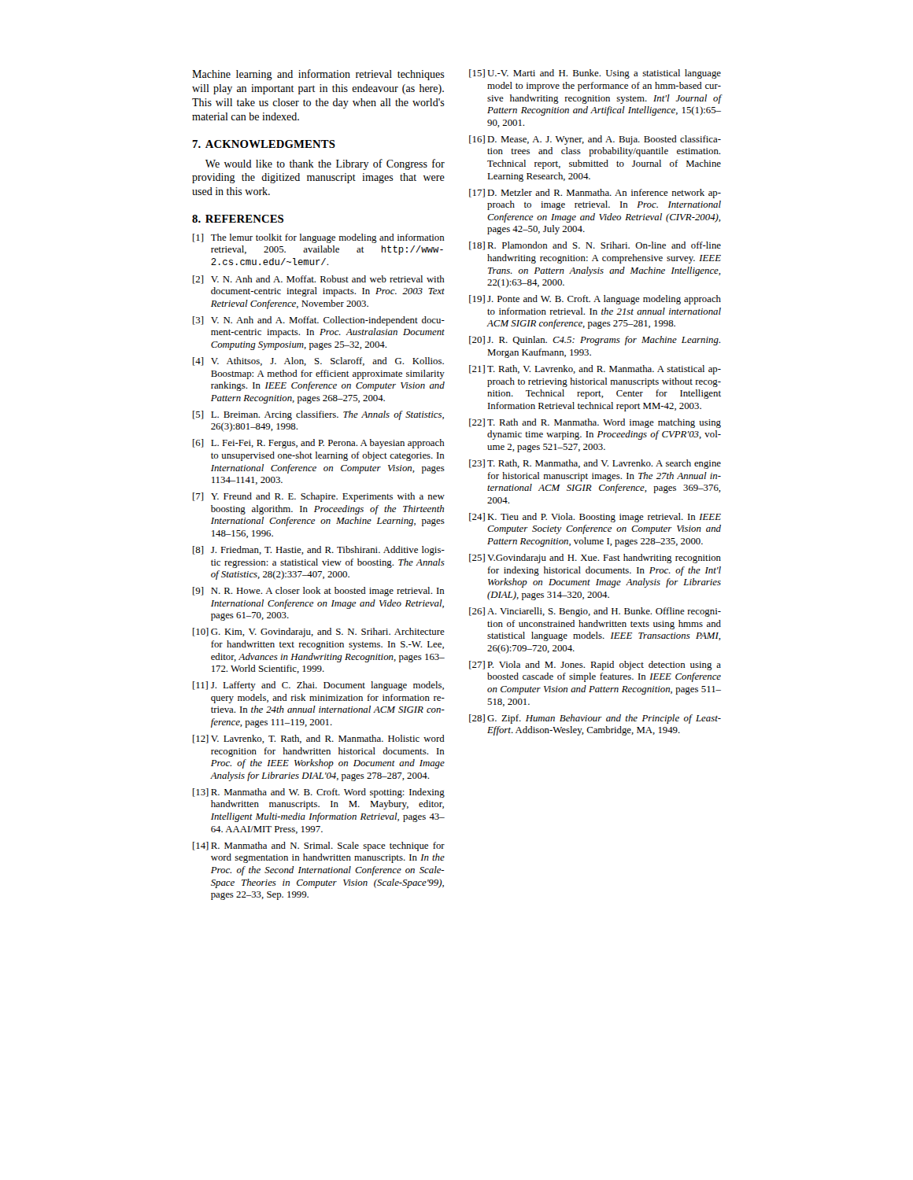Machine learning and information retrieval techniques will play an important part in this endeavour (as here). This will take us closer to the day when all the world's material can be indexed.
7. ACKNOWLEDGMENTS
We would like to thank the Library of Congress for providing the digitized manuscript images that were used in this work.
8. REFERENCES
[1] The lemur toolkit for language modeling and information retrieval, 2005. available at http://www-2.cs.cmu.edu/~lemur/.
[2] V. N. Anh and A. Moffat. Robust and web retrieval with document-centric integral impacts. In Proc. 2003 Text Retrieval Conference, November 2003.
[3] V. N. Anh and A. Moffat. Collection-independent document-centric impacts. In Proc. Australasian Document Computing Symposium, pages 25–32, 2004.
[4] V. Athitsos, J. Alon, S. Sclaroff, and G. Kollios. Boostmap: A method for efficient approximate similarity rankings. In IEEE Conference on Computer Vision and Pattern Recognition, pages 268–275, 2004.
[5] L. Breiman. Arcing classifiers. The Annals of Statistics, 26(3):801–849, 1998.
[6] L. Fei-Fei, R. Fergus, and P. Perona. A bayesian approach to unsupervised one-shot learning of object categories. In International Conference on Computer Vision, pages 1134–1141, 2003.
[7] Y. Freund and R. E. Schapire. Experiments with a new boosting algorithm. In Proceedings of the Thirteenth International Conference on Machine Learning, pages 148–156, 1996.
[8] J. Friedman, T. Hastie, and R. Tibshirani. Additive logistic regression: a statistical view of boosting. The Annals of Statistics, 28(2):337–407, 2000.
[9] N. R. Howe. A closer look at boosted image retrieval. In International Conference on Image and Video Retrieval, pages 61–70, 2003.
[10] G. Kim, V. Govindaraju, and S. N. Srihari. Architecture for handwritten text recognition systems. In S.-W. Lee, editor, Advances in Handwriting Recognition, pages 163–172. World Scientific, 1999.
[11] J. Lafferty and C. Zhai. Document language models, query models, and risk minimization for information retrieva. In the 24th annual international ACM SIGIR conference, pages 111–119, 2001.
[12] V. Lavrenko, T. Rath, and R. Manmatha. Holistic word recognition for handwritten historical documents. In Proc. of the IEEE Workshop on Document and Image Analysis for Libraries DIAL'04, pages 278–287, 2004.
[13] R. Manmatha and W. B. Croft. Word spotting: Indexing handwritten manuscripts. In M. Maybury, editor, Intelligent Multi-media Information Retrieval, pages 43–64. AAAI/MIT Press, 1997.
[14] R. Manmatha and N. Srimal. Scale space technique for word segmentation in handwritten manuscripts. In In the Proc. of the Second International Conference on Scale-Space Theories in Computer Vision (Scale-Space'99), pages 22–33, Sep. 1999.
[15] U.-V. Marti and H. Bunke. Using a statistical language model to improve the performance of an hmm-based cursive handwriting recognition system. Int'l Journal of Pattern Recognition and Artifical Intelligence, 15(1):65–90, 2001.
[16] D. Mease, A. J. Wyner, and A. Buja. Boosted classification trees and class probability/quantile estimation. Technical report, submitted to Journal of Machine Learning Research, 2004.
[17] D. Metzler and R. Manmatha. An inference network approach to image retrieval. In Proc. International Conference on Image and Video Retrieval (CIVR-2004), pages 42–50, July 2004.
[18] R. Plamondon and S. N. Srihari. On-line and off-line handwriting recognition: A comprehensive survey. IEEE Trans. on Pattern Analysis and Machine Intelligence, 22(1):63–84, 2000.
[19] J. Ponte and W. B. Croft. A language modeling approach to information retrieval. In the 21st annual international ACM SIGIR conference, pages 275–281, 1998.
[20] J. R. Quinlan. C4.5: Programs for Machine Learning. Morgan Kaufmann, 1993.
[21] T. Rath, V. Lavrenko, and R. Manmatha. A statistical approach to retrieving historical manuscripts without recognition. Technical report, Center for Intelligent Information Retrieval technical report MM-42, 2003.
[22] T. Rath and R. Manmatha. Word image matching using dynamic time warping. In Proceedings of CVPR'03, volume 2, pages 521–527, 2003.
[23] T. Rath, R. Manmatha, and V. Lavrenko. A search engine for historical manuscript images. In The 27th Annual international ACM SIGIR Conference, pages 369–376, 2004.
[24] K. Tieu and P. Viola. Boosting image retrieval. In IEEE Computer Society Conference on Computer Vision and Pattern Recognition, volume I, pages 228–235, 2000.
[25] V.Govindaraju and H. Xue. Fast handwriting recognition for indexing historical documents. In Proc. of the Int'l Workshop on Document Image Analysis for Libraries (DIAL), pages 314–320, 2004.
[26] A. Vinciarelli, S. Bengio, and H. Bunke. Offline recognition of unconstrained handwritten texts using hmms and statistical language models. IEEE Transactions PAMI, 26(6):709–720, 2004.
[27] P. Viola and M. Jones. Rapid object detection using a boosted cascade of simple features. In IEEE Conference on Computer Vision and Pattern Recognition, pages 511–518, 2001.
[28] G. Zipf. Human Behaviour and the Principle of Least-Effort. Addison-Wesley, Cambridge, MA, 1949.